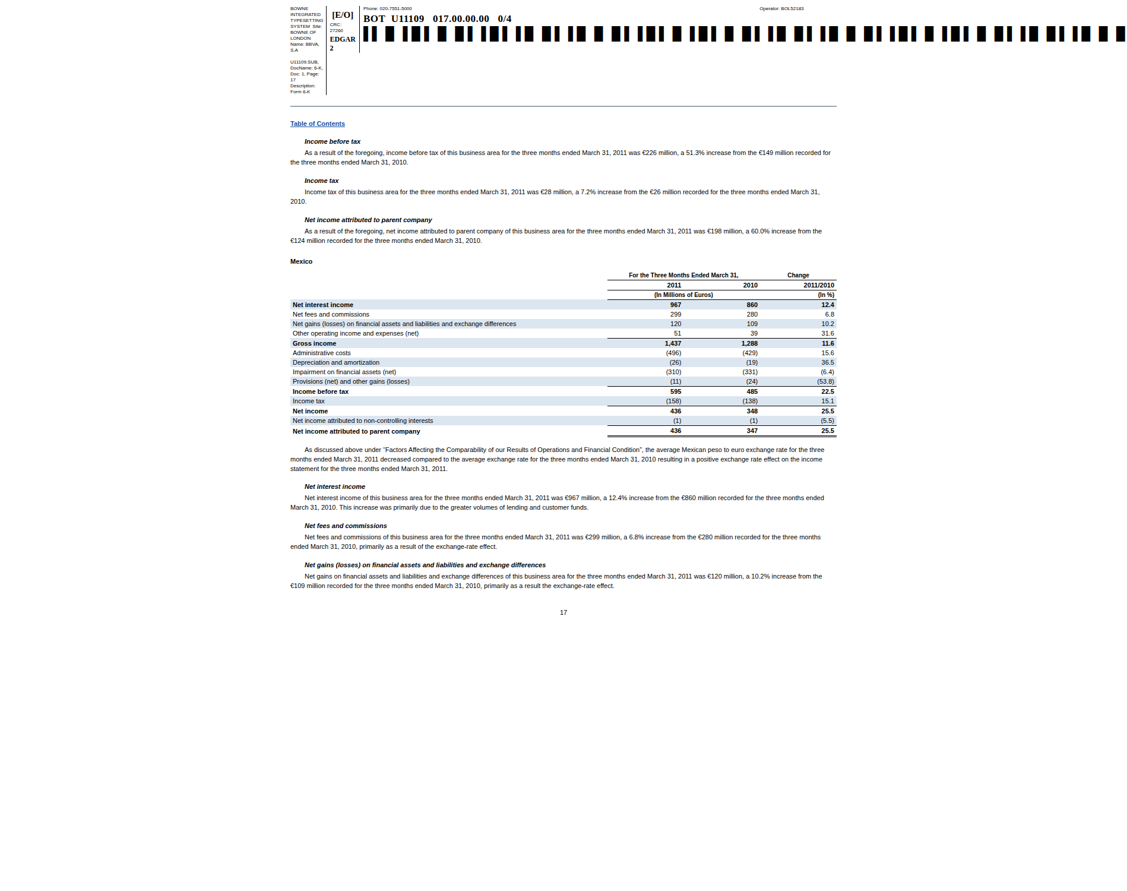BOWNE INTEGRATED TYPESETTING SYSTEM Site: BOWNE OF LONDON
Name: BBVA, S.A
U11109.SUB, DocName: 6-K, Doc: 1, Page: 17
Description: Form 6-K
[E/O]
CRC: 27260
EDGAR 2
Phone: 020-7551-5000 Operator: BOL52183 Date: 9-MAY-2011 13:56:04.99
BOT U11109 017.00.00.00 0/4
▌▌▐▌▐▐▌▌▐▌▐▌▌▐▐▌▌▐▐▌▐▌▌▐▐▌▐▌▐▌▌▐▐▌▌▐▌▐▐▌▌▐▌▐▌▌▐▐▌▐▌▌▐▐▌▐▌▐▌▌▐▐▌▌▐▌▐▐▌▌▐▌▐▌▌▐▐▌▐▌▌▐▐▌▐▌▐▌▌▐▐▌▌▐▌▐▐▌
Table of Contents
Income before tax
As a result of the foregoing, income before tax of this business area for the three months ended March 31, 2011 was €226 million, a 51.3% increase from the €149 million recorded for the three months ended March 31, 2010.
Income tax
Income tax of this business area for the three months ended March 31, 2011 was €28 million, a 7.2% increase from the €26 million recorded for the three months ended March 31, 2010.
Net income attributed to parent company
As a result of the foregoing, net income attributed to parent company of this business area for the three months ended March 31, 2011 was €198 million, a 60.0% increase from the €124 million recorded for the three months ended March 31, 2010.
Mexico
| | For the Three Months Ended March 31, | Change |
| | 2011 | 2010 | 2011/2010 |
| | (In Millions of Euros) | (In %) |
| Net interest income | 967 | 860 | 12.4 |
| Net fees and commissions | 299 | 280 | 6.8 |
| Net gains (losses) on financial assets and liabilities and exchange differences | 120 | 109 | 10.2 |
| Other operating income and expenses (net) | 51 | 39 | 31.6 |
| Gross income | 1,437 | 1,288 | 11.6 |
| Administrative costs | (496) | (429) | 15.6 |
| Depreciation and amortization | (26) | (19) | 36.5 |
| Impairment on financial assets (net) | (310) | (331) | (6.4) |
| Provisions (net) and other gains (losses) | (11) | (24) | (53.8) |
| Income before tax | 595 | 485 | 22.5 |
| Income tax | (158) | (138) | 15.1 |
| Net income | 436 | 348 | 25.5 |
| Net income attributed to non-controlling interests | (1) | (1) | (5.5) |
| Net income attributed to parent company | 436 | 347 | 25.5 |
As discussed above under “Factors Affecting the Comparability of our Results of Operations and Financial Condition”, the average Mexican peso to euro exchange rate for the three months ended March 31, 2011 decreased compared to the average exchange rate for the three months ended March 31, 2010 resulting in a positive exchange rate effect on the income statement for the three months ended March 31, 2011.
Net interest income
Net interest income of this business area for the three months ended March 31, 2011 was €967 million, a 12.4% increase from the €860 million recorded for the three months ended March 31, 2010. This increase was primarily due to the greater volumes of lending and customer funds.
Net fees and commissions
Net fees and commissions of this business area for the three months ended March 31, 2011 was €299 million, a 6.8% increase from the €280 million recorded for the three months ended March 31, 2010, primarily as a result of the exchange-rate effect.
Net gains (losses) on financial assets and liabilities and exchange differences
Net gains on financial assets and liabilities and exchange differences of this business area for the three months ended March 31, 2011 was €120 million, a 10.2% increase from the €109 million recorded for the three months ended March 31, 2010, primarily as a result the exchange-rate effect.
17